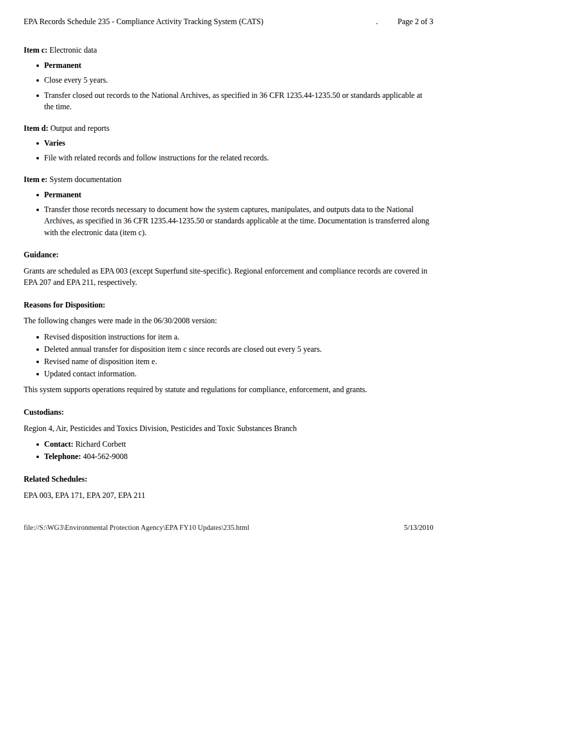EPA Records Schedule 235 - Compliance Activity Tracking System (CATS)
.
Page 2 of 3
Item c: Electronic data
Permanent
Close every 5 years.
Transfer closed out records to the National Archives, as specified in 36 CFR 1235.44-1235.50 or standards applicable at the time.
Item d: Output and reports
Varies
File with related records and follow instructions for the related records.
Item e: System documentation
Permanent
Transfer those records necessary to document how the system captures, manipulates, and outputs data to the National Archives, as specified in 36 CFR 1235.44-1235.50 or standards applicable at the time. Documentation is transferred along with the electronic data (item c).
Guidance:
Grants are scheduled as EPA 003 (except Superfund site-specific). Regional enforcement and compliance records are covered in EPA 207 and EPA 211, respectively.
Reasons for Disposition:
The following changes were made in the 06/30/2008 version:
Revised disposition instructions for item a.
Deleted annual transfer for disposition item c since records are closed out every 5 years.
Revised name of disposition item e.
Updated contact information.
This system supports operations required by statute and regulations for compliance, enforcement, and grants.
Custodians:
Region 4, Air, Pesticides and Toxics Division, Pesticides and Toxic Substances Branch
Contact: Richard Corbett
Telephone: 404-562-9008
Related Schedules:
EPA 003, EPA 171, EPA 207, EPA 211
file://S:\WG3\Environmental Protection Agency\EPA FY10 Updates\235.html
5/13/2010